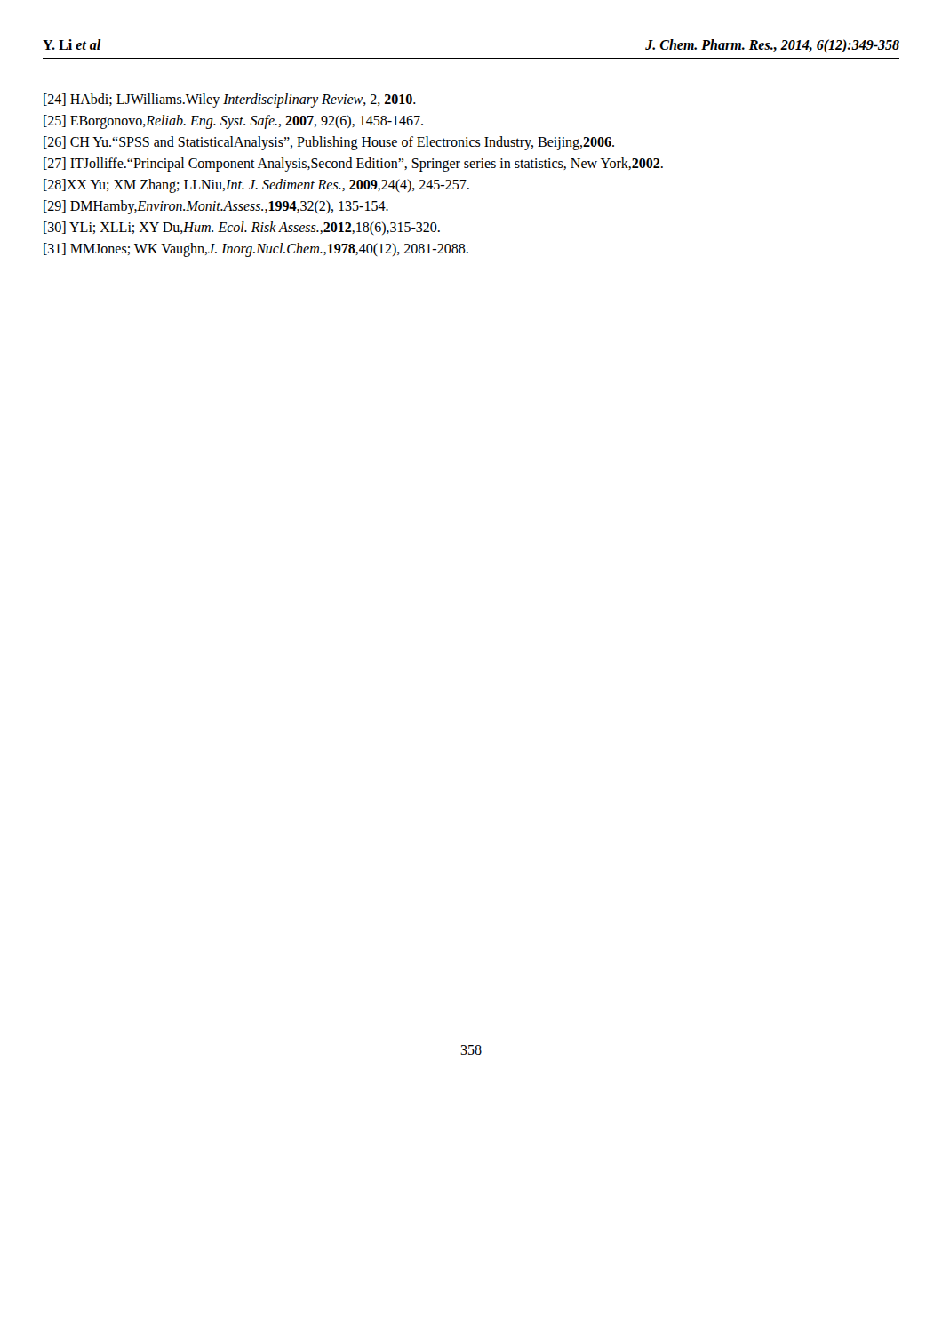Y. Li et al J. Chem. Pharm. Res., 2014, 6(12):349-358
[24] HAbdi; LJWilliams.Wiley Interdisciplinary Review, 2, 2010.
[25] EBorgonovo,Reliab. Eng. Syst. Safe., 2007, 92(6), 1458-1467.
[26] CH Yu.“SPSS and StatisticalAnalysis”, Publishing House of Electronics Industry, Beijing,2006.
[27] ITJolliffe.“Principal Component Analysis,Second Edition”, Springer series in statistics, New York,2002.
[28]XX Yu; XM Zhang; LLNiu,Int. J. Sediment Res., 2009,24(4), 245-257.
[29] DMHamby,Environ.Monit.Assess.,1994,32(2), 135-154.
[30] YLi; XLLi; XY Du,Hum. Ecol. Risk Assess.,2012,18(6),315-320.
[31] MMJones; WK Vaughn,J. Inorg.Nucl.Chem.,1978,40(12), 2081-2088.
358